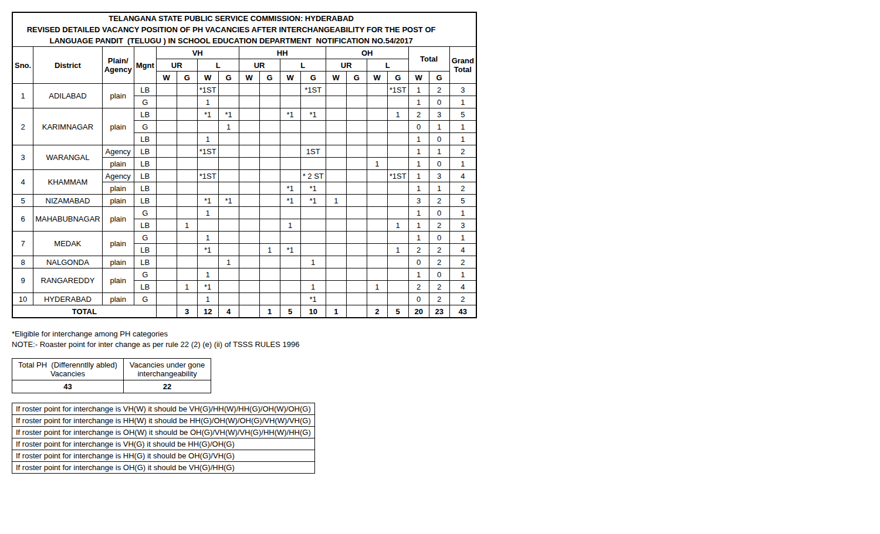| TELANGANA STATE PUBLIC SERVICE COMMISSION: HYDERABAD |
| REVISED DETAILED VACANCY POSITION OF PH VACANCIES AFTER INTERCHANGEABILITY FOR THE POST OF |
| LANGUAGE PANDIT (TELUGU ) IN SCHOOL EDUCATION DEPARTMENT NOTIFICATION NO.54/2017 |
| Sno. | District | Plain/ Agency | Mgnt | VH | HH | OH | Total | Grand Total |
| UR | L | UR | L | UR | L |
| W | G | W | G | W | G | W | G | W | G | W | G | W | G |
| 1 | ADILABAD | plain | LB | | | *1ST | | | | | *1ST | | | | *1ST | 1 | 2 | 3 |
| G | | | 1 | | | | | | | | | | 1 | 0 | 1 |
| 2 | KARIMNAGAR | plain | LB | | | *1 | *1 | | | *1 | *1 | | | | 1 | 2 | 3 | 5 |
| G | | | | 1 | | | | | | | | | 0 | 1 | 1 |
| LB | | | 1 | | | | | | | | | | 1 | 0 | 1 |
| 3 | WARANGAL | Agency | LB | | | *1ST | | | | | 1ST | | | | | 1 | 1 | 2 |
| plain | LB | | | | | | | | | | | 1 | | 1 | 0 | 1 |
| 4 | KHAMMAM | Agency | LB | | | *1ST | | | | | * 2 ST | | | | *1ST | 1 | 3 | 4 |
| plain | LB | | | | | | | *1 | *1 | | | | | 1 | 1 | 2 |
| 5 | NIZAMABAD | plain | LB | | | *1 | *1 | | | *1 | *1 | 1 | | | | 3 | 2 | 5 |
| 6 | MAHABUBNAGAR | plain | G | | | 1 | | | | | | | | | | 1 | 0 | 1 |
| LB | | 1 | | | | | 1 | | | | | 1 | 1 | 2 | 3 |
| 7 | MEDAK | plain | G | | | 1 | | | | | | | | | | 1 | 0 | 1 |
| LB | | | *1 | | | 1 | *1 | | | | | 1 | 2 | 2 | 4 |
| 8 | NALGONDA | plain | LB | | | | 1 | | | | 1 | | | | | 0 | 2 | 2 |
| 9 | RANGAREDDY | plain | G | | | 1 | | | | | | | | | | 1 | 0 | 1 |
| LB | | 1 | *1 | | | | | 1 | | | 1 | | 2 | 2 | 4 |
| 10 | HYDERABAD | plain | G | | | 1 | | | | | *1 | | | | | 0 | 2 | 2 |
| TOTAL | | 3 | 12 | 4 | | 1 | 5 | 10 | 1 | | 2 | 5 | 20 | 23 | 43 |
*Eligible for interchange among PH categories
NOTE:- Roaster point for inter change as per rule 22 (2) (e) (ii) of TSSS RULES 1996
| Total PH (Differenntlly abled) Vacancies | Vacancies under gone interchangeability |
| 43 | 22 |
| If roster point for interchange is VH(W) it should be VH(G)/HH(W)/HH(G)/OH(W)/OH(G) |
| If roster point for interchange is HH(W) it should be HH(G)/OH(W)/OH(G)/VH(W)/VH(G) |
| If roster point for interchange is OH(W) it should be OH(G)/VH(W)/VH(G)/HH(W)/HH(G) |
| If roster point for interchange is VH(G) it should be HH(G)/OH(G) |
| If roster point for interchange is HH(G) it should be OH(G)/VH(G) |
| If roster point for interchange is OH(G) it should be VH(G)/HH(G) |